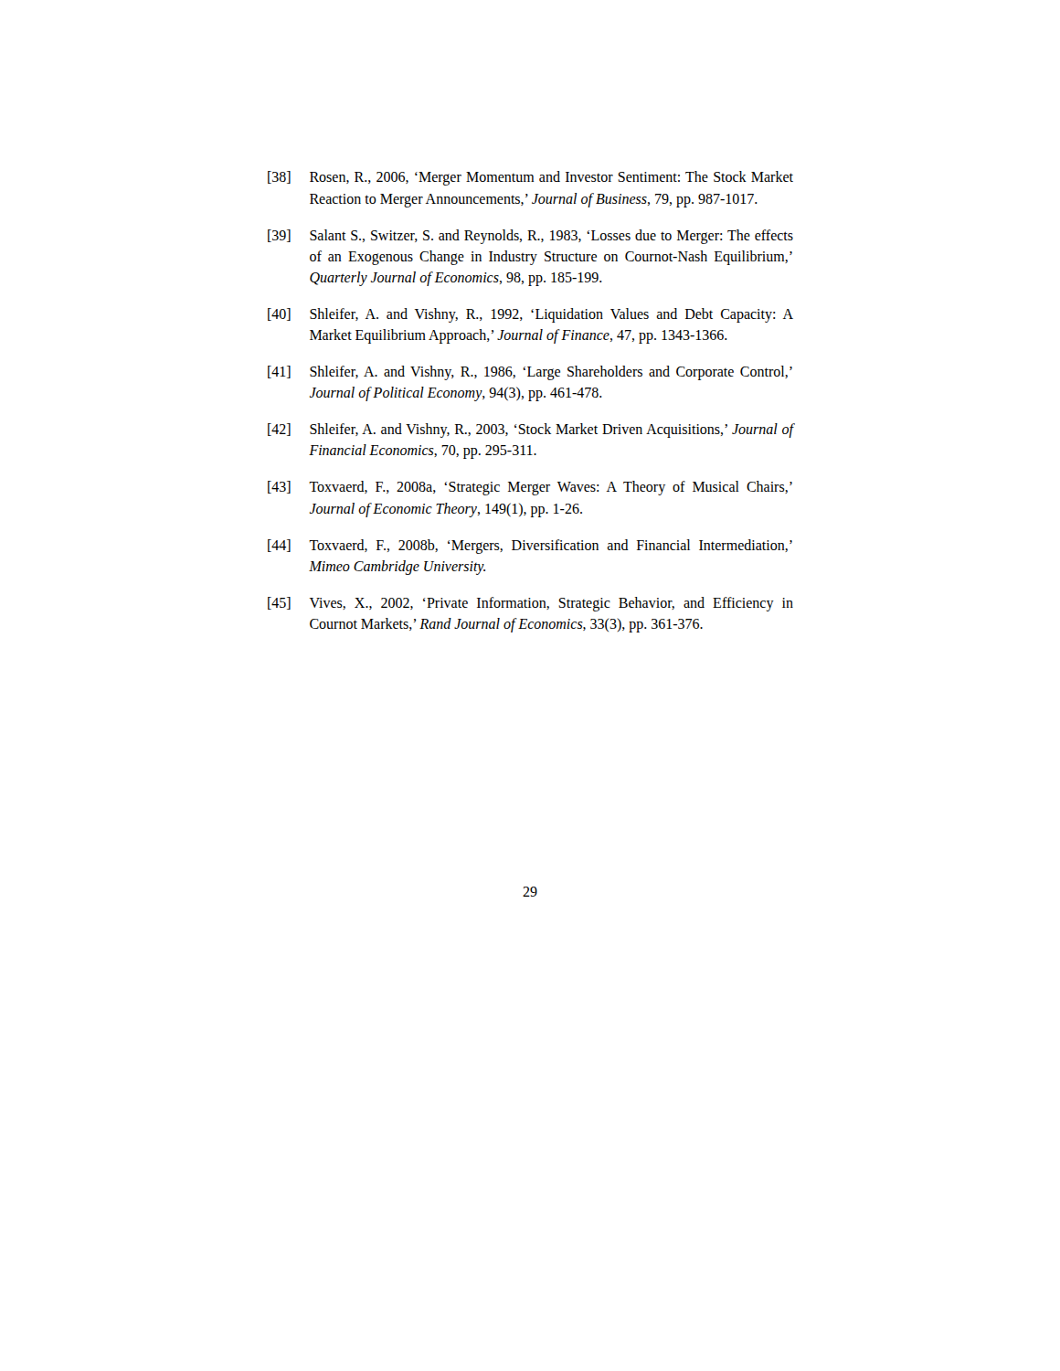[38] Rosen, R., 2006, ‘Merger Momentum and Investor Sentiment: The Stock Market Reaction to Merger Announcements,’ Journal of Business, 79, pp. 987-1017.
[39] Salant S., Switzer, S. and Reynolds, R., 1983, ‘Losses due to Merger: The effects of an Exogenous Change in Industry Structure on Cournot-Nash Equilibrium,’ Quarterly Journal of Economics, 98, pp. 185-199.
[40] Shleifer, A. and Vishny, R., 1992, ‘Liquidation Values and Debt Capacity: A Market Equilibrium Approach,’ Journal of Finance, 47, pp. 1343-1366.
[41] Shleifer, A. and Vishny, R., 1986, ‘Large Shareholders and Corporate Control,’ Journal of Political Economy, 94(3), pp. 461-478.
[42] Shleifer, A. and Vishny, R., 2003, ‘Stock Market Driven Acquisitions,’ Journal of Financial Economics, 70, pp. 295-311.
[43] Toxvaerd, F., 2008a, ‘Strategic Merger Waves: A Theory of Musical Chairs,’ Journal of Economic Theory, 149(1), pp. 1-26.
[44] Toxvaerd, F., 2008b, ‘Mergers, Diversification and Financial Intermediation,’ Mimeo Cambridge University.
[45] Vives, X., 2002, ‘Private Information, Strategic Behavior, and Efficiency in Cournot Markets,’ Rand Journal of Economics, 33(3), pp. 361-376.
29